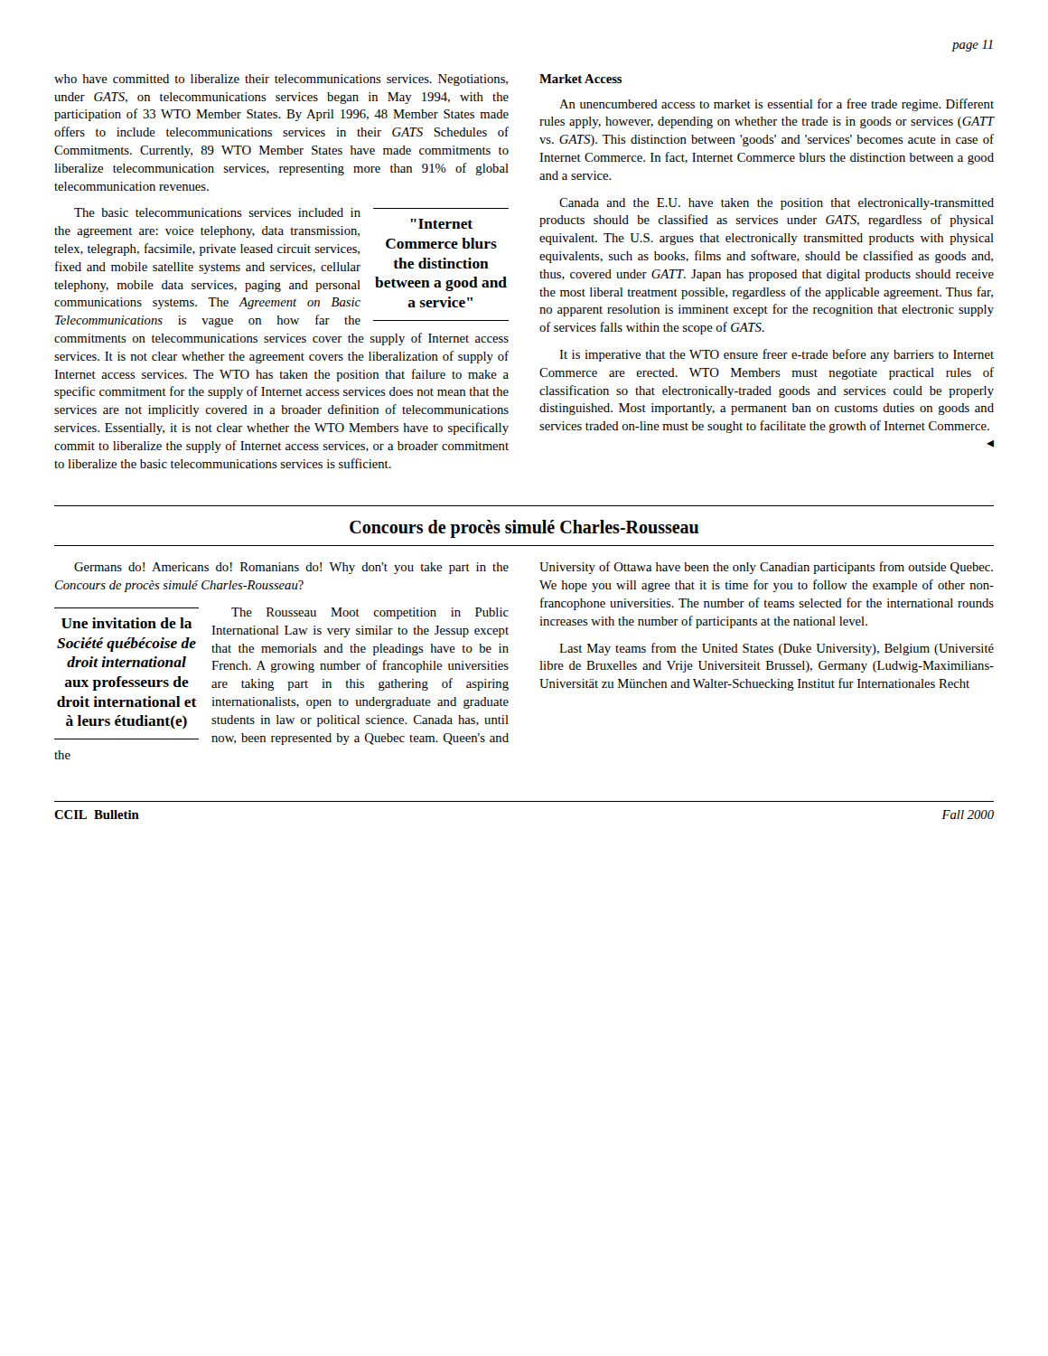page 11
who have committed to liberalize their telecommunications services. Negotiations, under GATS, on telecommunications services began in May 1994, with the participation of 33 WTO Member States. By April 1996, 48 Member States made offers to include telecommunications services in their GATS Schedules of Commitments. Currently, 89 WTO Member States have made commitments to liberalize telecommunication services, representing more than 91% of global telecommunication revenues.
"Internet Commerce blurs the distinction between a good and a service"
The basic telecommunications services included in the agreement are: voice telephony, data transmission, telex, telegraph, facsimile, private leased circuit services, fixed and mobile satellite systems and services, cellular telephony, mobile data services, paging and personal communications systems. The Agreement on Basic Telecommunications is vague on how far the commitments on telecommunications services cover the supply of Internet access services. It is not clear whether the agreement covers the liberalization of supply of Internet access services. The WTO has taken the position that failure to make a specific commitment for the supply of Internet access services does not mean that the services are not implicitly covered in a broader definition of telecommunications services. Essentially, it is not clear whether the WTO Members have to specifically commit to liberalize the supply of Internet access services, or a broader commitment to liberalize the basic telecommunications services is sufficient.
Market Access
An unencumbered access to market is essential for a free trade regime. Different rules apply, however, depending on whether the trade is in goods or services (GATT vs. GATS). This distinction between 'goods' and 'services' becomes acute in case of Internet Commerce. In fact, Internet Commerce blurs the distinction between a good and a service.
Canada and the E.U. have taken the position that electronically-transmitted products should be classified as services under GATS, regardless of physical equivalent. The U.S. argues that electronically transmitted products with physical equivalents, such as books, films and software, should be classified as goods and, thus, covered under GATT. Japan has proposed that digital products should receive the most liberal treatment possible, regardless of the applicable agreement. Thus far, no apparent resolution is imminent except for the recognition that electronic supply of services falls within the scope of GATS.
It is imperative that the WTO ensure freer e-trade before any barriers to Internet Commerce are erected. WTO Members must negotiate practical rules of classification so that electronically-traded goods and services could be properly distinguished. Most importantly, a permanent ban on customs duties on goods and services traded on-line must be sought to facilitate the growth of Internet Commerce. ◂
Concours de procès simulé Charles-Rousseau
Germans do! Americans do! Romanians do! Why don't you take part in the Concours de procès simulé Charles-Rousseau?
Une invitation de la Société québécoise de droit international aux professeurs de droit international et à leurs étudiant(e)
The Rousseau Moot competition in Public International Law is very similar to the Jessup except that the memorials and the pleadings have to be in French. A growing number of francophile universities are taking part in this gathering of aspiring internationalists, open to undergraduate and graduate students in law or political science. Canada has, until now, been represented by a Quebec team. Queen's and the
University of Ottawa have been the only Canadian participants from outside Quebec. We hope you will agree that it is time for you to follow the example of other non-francophone universities. The number of teams selected for the international rounds increases with the number of participants at the national level.
Last May teams from the United States (Duke University), Belgium (Université libre de Bruxelles and Vrije Universiteit Brussel), Germany (Ludwig-Maximilians-Universität zu München and Walter-Schuecking Institut fur Internationales Recht
CCIL Bulletin
Fall 2000